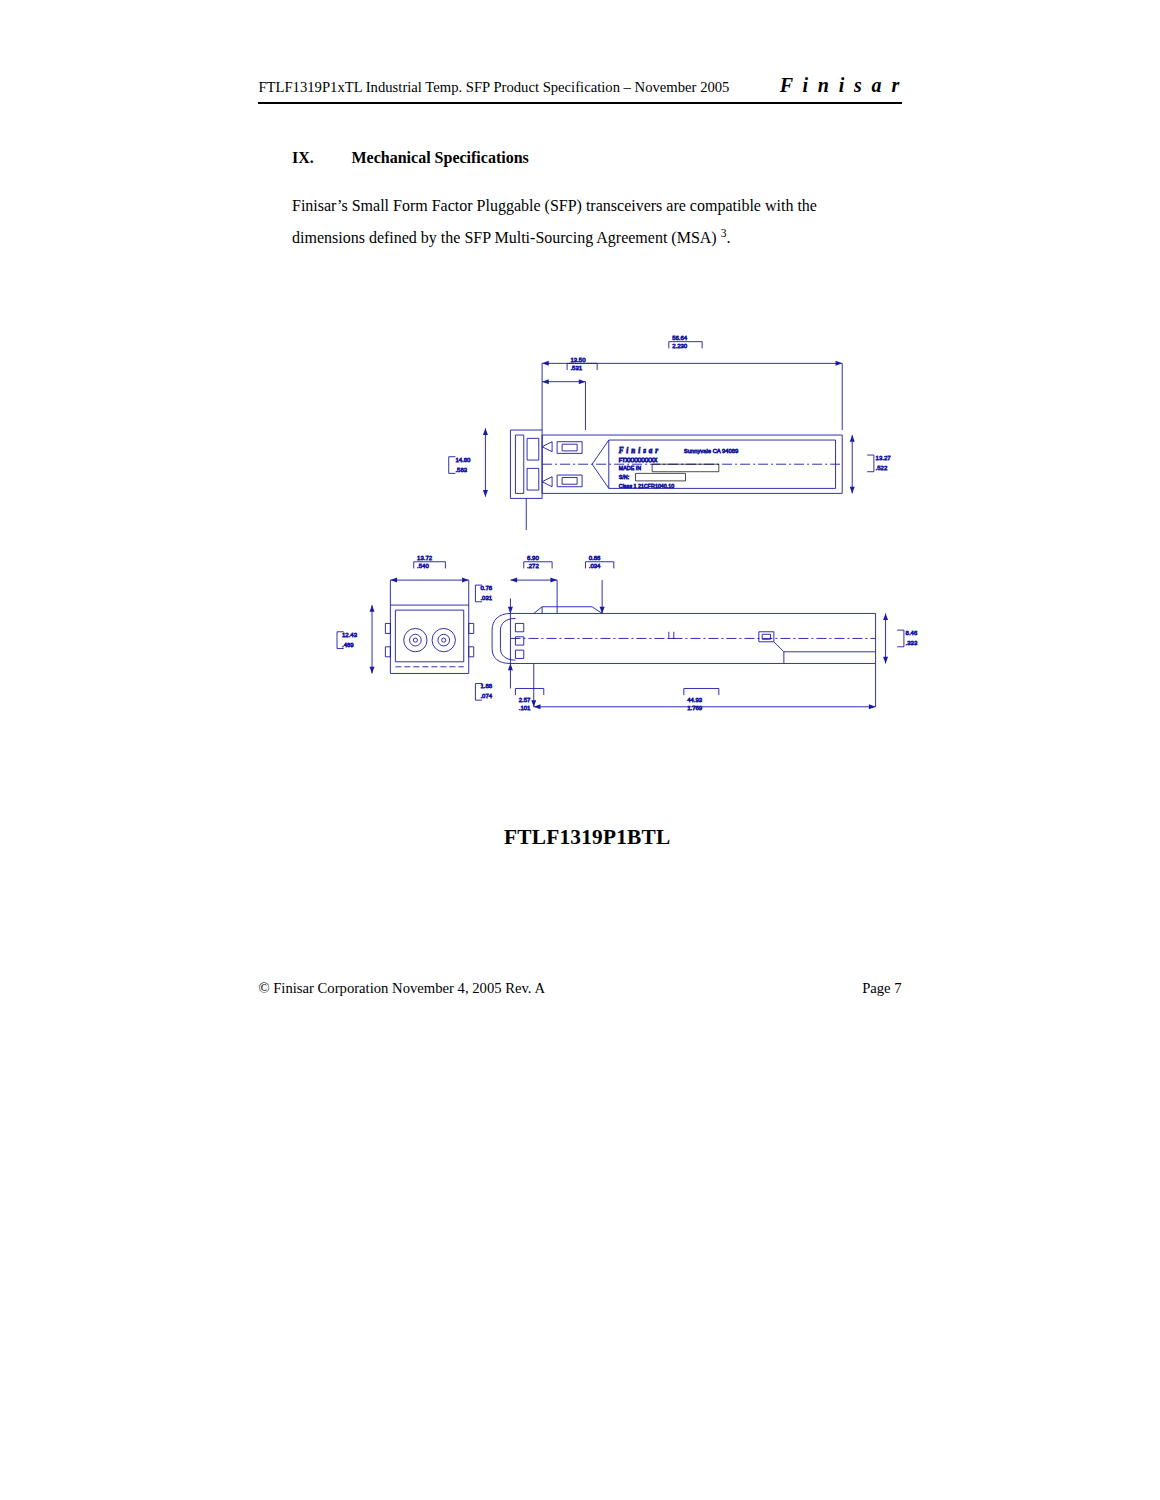FTLF1319P1xTL Industrial Temp. SFP Product Specification – November 2005
F i n i s a r
IX. Mechanical Specifications
Finisar’s Small Form Factor Pluggable (SFP) transceivers are compatible with the
dimensions defined by the SFP Multi-Sourcing Agreement (MSA) 3.
56.64 2.230 13.50 .531 14.80 .583 13.27 .522 F i n i s a r Sunnyvale CA 94089 FTXXXXXXXXX MADE IN S/N: Class 1 21CFR1040.10 13.72 .540 12.43 .489 6.90 .272 0.86 .034 0.78 .031 8.46 .333 1.88 .074 2.57 .101 44.93 1.769
FTLF1319P1BTL
© Finisar Corporation November 4, 2005 Rev. A
Page 7